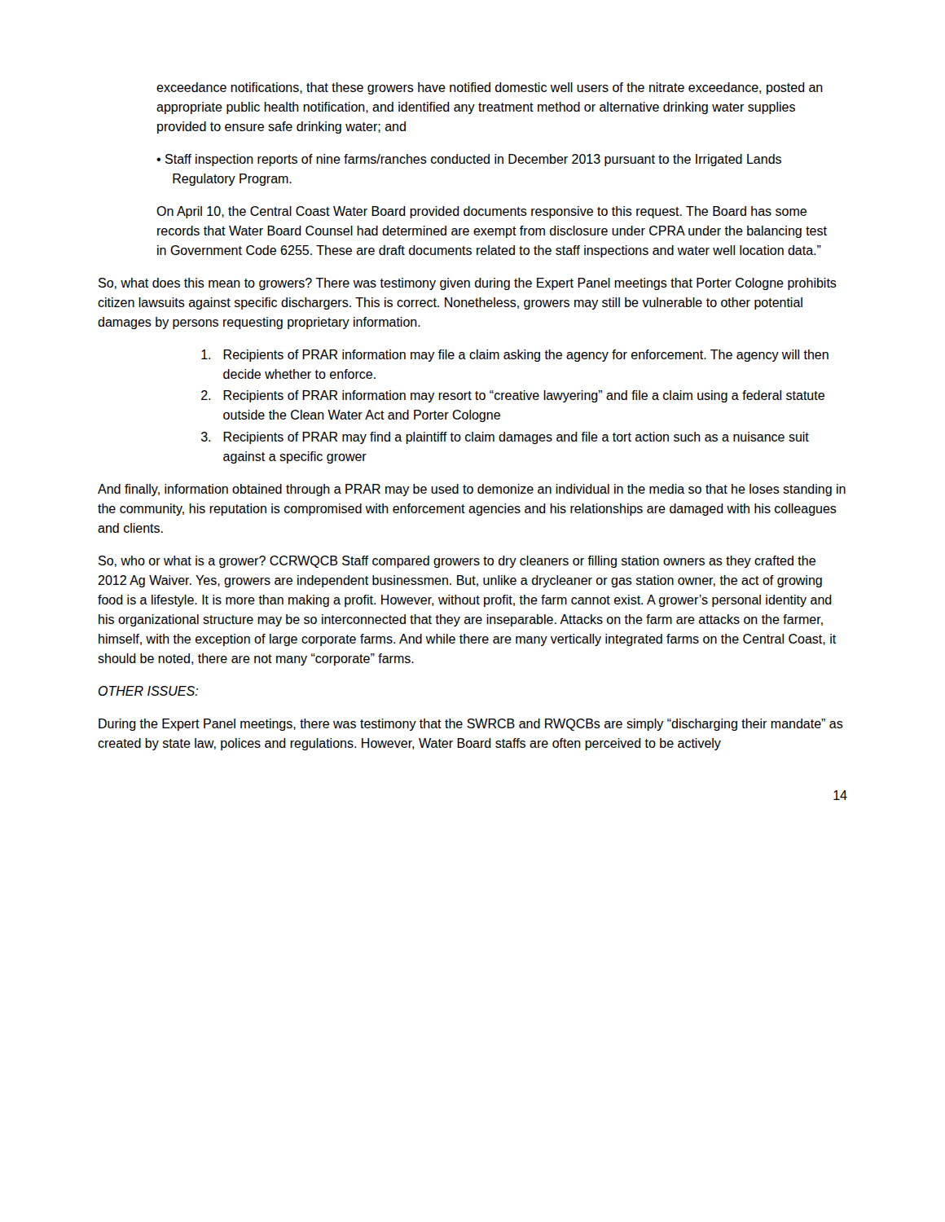exceedance notifications, that these growers have notified domestic well users of the nitrate exceedance, posted an appropriate public health notification, and identified any treatment method or alternative drinking water supplies provided to ensure safe drinking water; and
• Staff inspection reports of nine farms/ranches conducted in December 2013 pursuant to the Irrigated Lands Regulatory Program.
On April 10, the Central Coast Water Board provided documents responsive to this request. The Board has some records that Water Board Counsel had determined are exempt from disclosure under CPRA under the balancing test in Government Code 6255. These are draft documents related to the staff inspections and water well location data.”
So, what does this mean to growers? There was testimony given during the Expert Panel meetings that Porter Cologne prohibits citizen lawsuits against specific dischargers. This is correct. Nonetheless, growers may still be vulnerable to other potential damages by persons requesting proprietary information.
Recipients of PRAR information may file a claim asking the agency for enforcement. The agency will then decide whether to enforce.
Recipients of PRAR information may resort to “creative lawyering” and file a claim using a federal statute outside the Clean Water Act and Porter Cologne
Recipients of PRAR may find a plaintiff to claim damages and file a tort action such as a nuisance suit against a specific grower
And finally, information obtained through a PRAR may be used to demonize an individual in the media so that he loses standing in the community, his reputation is compromised with enforcement agencies and his relationships are damaged with his colleagues and clients.
So, who or what is a grower? CCRWQCB Staff compared growers to dry cleaners or filling station owners as they crafted the 2012 Ag Waiver. Yes, growers are independent businessmen. But, unlike a drycleaner or gas station owner, the act of growing food is a lifestyle. It is more than making a profit. However, without profit, the farm cannot exist. A grower’s personal identity and his organizational structure may be so interconnected that they are inseparable. Attacks on the farm are attacks on the farmer, himself, with the exception of large corporate farms. And while there are many vertically integrated farms on the Central Coast, it should be noted, there are not many “corporate” farms.
OTHER ISSUES:
During the Expert Panel meetings, there was testimony that the SWRCB and RWQCBs are simply “discharging their mandate” as created by state law, polices and regulations. However, Water Board staffs are often perceived to be actively
14